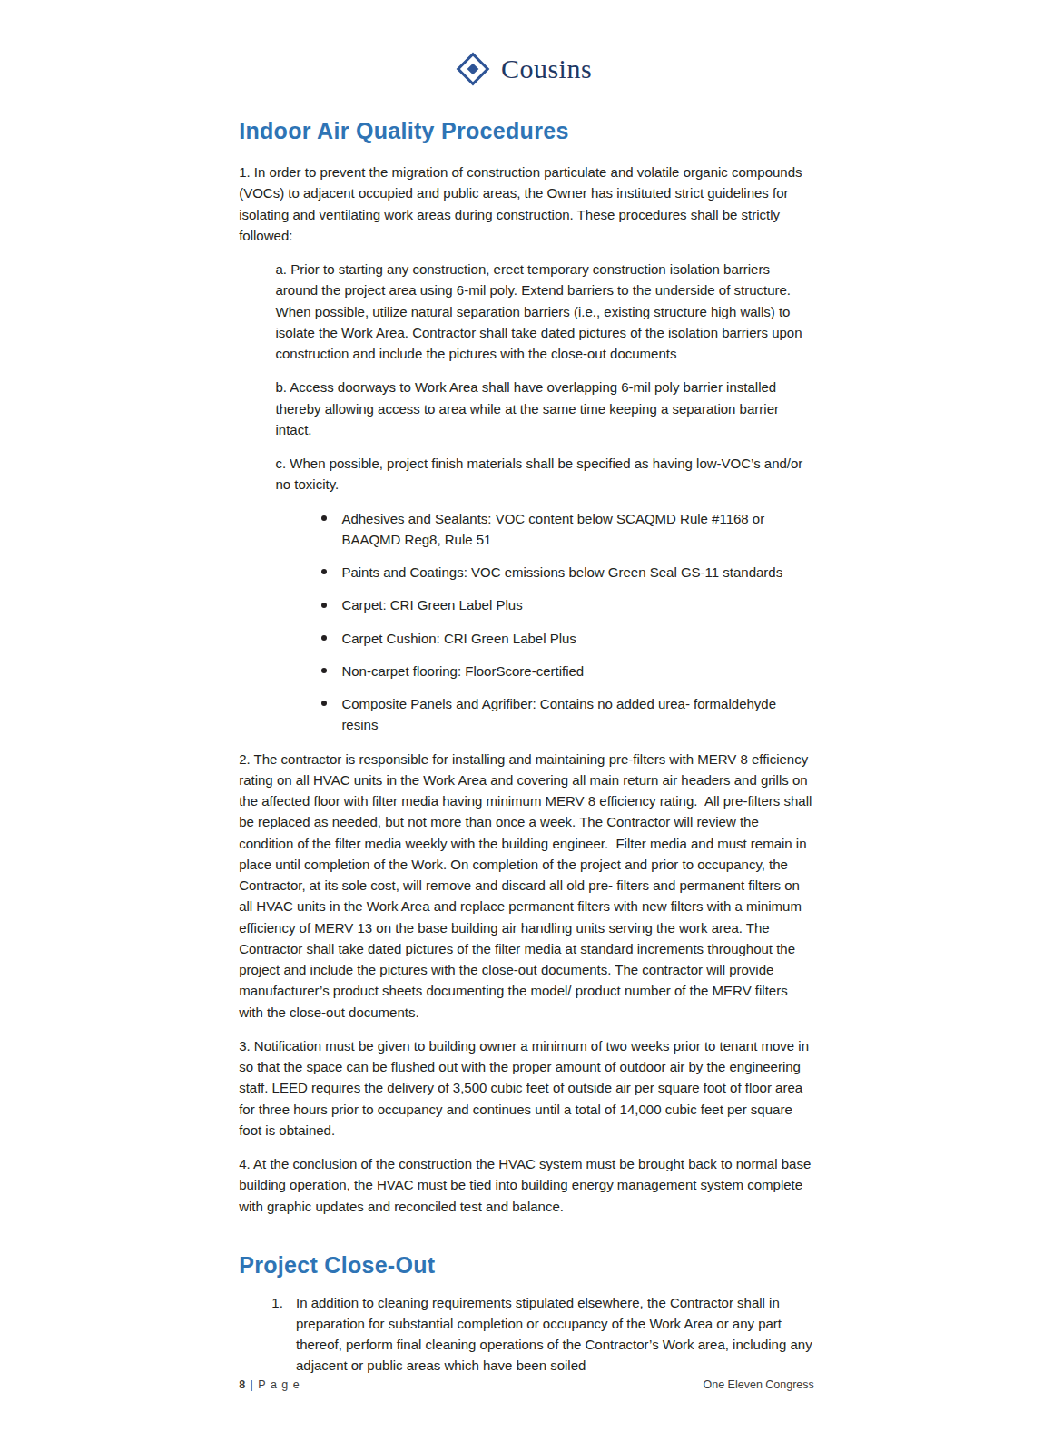Cousins
Indoor Air Quality Procedures
1. In order to prevent the migration of construction particulate and volatile organic compounds (VOCs) to adjacent occupied and public areas, the Owner has instituted strict guidelines for isolating and ventilating work areas during construction. These procedures shall be strictly followed:
a. Prior to starting any construction, erect temporary construction isolation barriers around the project area using 6-mil poly. Extend barriers to the underside of structure. When possible, utilize natural separation barriers (i.e., existing structure high walls) to isolate the Work Area. Contractor shall take dated pictures of the isolation barriers upon construction and include the pictures with the close-out documents
b. Access doorways to Work Area shall have overlapping 6-mil poly barrier installed thereby allowing access to area while at the same time keeping a separation barrier intact.
c. When possible, project finish materials shall be specified as having low-VOC’s and/or no toxicity.
Adhesives and Sealants: VOC content below SCAQMD Rule #1168 or BAAQMD Reg8, Rule 51
Paints and Coatings: VOC emissions below Green Seal GS-11 standards
Carpet: CRI Green Label Plus
Carpet Cushion: CRI Green Label Plus
Non-carpet flooring: FloorScore-certified
Composite Panels and Agrifiber: Contains no added urea- formaldehyde resins
2. The contractor is responsible for installing and maintaining pre-filters with MERV 8 efficiency rating on all HVAC units in the Work Area and covering all main return air headers and grills on the affected floor with filter media having minimum MERV 8 efficiency rating. All pre-filters shall be replaced as needed, but not more than once a week. The Contractor will review the condition of the filter media weekly with the building engineer. Filter media and must remain in place until completion of the Work. On completion of the project and prior to occupancy, the Contractor, at its sole cost, will remove and discard all old pre- filters and permanent filters on all HVAC units in the Work Area and replace permanent filters with new filters with a minimum efficiency of MERV 13 on the base building air handling units serving the work area. The Contractor shall take dated pictures of the filter media at standard increments throughout the project and include the pictures with the close-out documents. The contractor will provide manufacturer’s product sheets documenting the model/ product number of the MERV filters with the close-out documents.
3. Notification must be given to building owner a minimum of two weeks prior to tenant move in so that the space can be flushed out with the proper amount of outdoor air by the engineering staff. LEED requires the delivery of 3,500 cubic feet of outside air per square foot of floor area for three hours prior to occupancy and continues until a total of 14,000 cubic feet per square foot is obtained.
4. At the conclusion of the construction the HVAC system must be brought back to normal base building operation, the HVAC must be tied into building energy management system complete with graphic updates and reconciled test and balance.
Project Close-Out
In addition to cleaning requirements stipulated elsewhere, the Contractor shall in preparation for substantial completion or occupancy of the Work Area or any part thereof, perform final cleaning operations of the Contractor’s Work area, including any adjacent or public areas which have been soiled
8 | P a g e One Eleven Congress